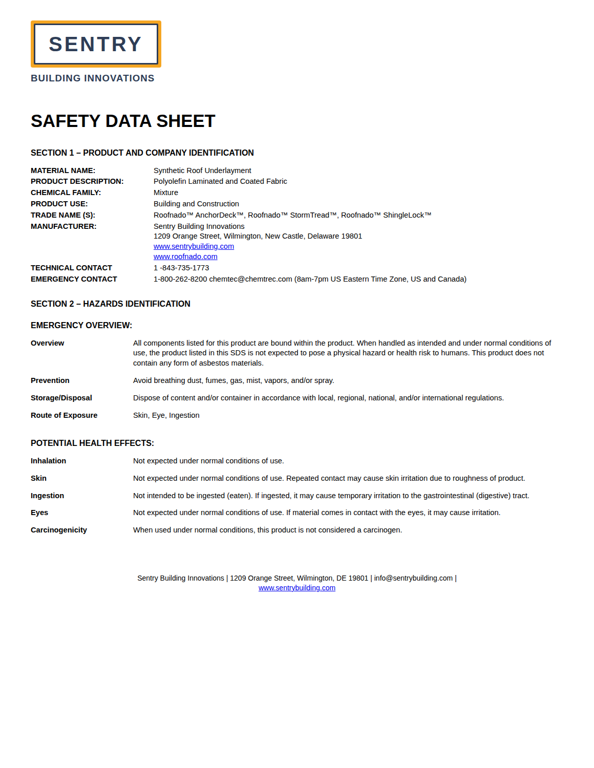SENTRY
BUILDING INNOVATIONS
SAFETY DATA SHEET
SECTION 1 – PRODUCT AND COMPANY IDENTIFICATION
| MATERIAL NAME: | Synthetic Roof Underlayment |
| PRODUCT DESCRIPTION: | Polyolefin Laminated and Coated Fabric |
| CHEMICAL FAMILY: | Mixture |
| PRODUCT USE: | Building and Construction |
| TRADE NAME (S): | Roofnado™ AnchorDeck™, Roofnado™ StormTread™, Roofnado™ ShingleLock™ |
| MANUFACTURER: | Sentry Building Innovations 1209 Orange Street, Wilmington, New Castle, Delaware 19801 www.sentrybuilding.com www.roofnado.com |
| TECHNICAL CONTACT | 1 -843-735-1773 |
| EMERGENCY CONTACT | 1-800-262-8200 chemtec@chemtrec.com (8am-7pm US Eastern Time Zone, US and Canada) |
SECTION 2 – HAZARDS IDENTIFICATION
EMERGENCY OVERVIEW:
| Overview | All components listed for this product are bound within the product. When handled as intended and under normal conditions of use, the product listed in this SDS is not expected to pose a physical hazard or health risk to humans. This product does not contain any form of asbestos materials. |
| Prevention | Avoid breathing dust, fumes, gas, mist, vapors, and/or spray. |
| Storage/Disposal | Dispose of content and/or container in accordance with local, regional, national, and/or international regulations. |
| Route of Exposure | Skin, Eye, Ingestion |
POTENTIAL HEALTH EFFECTS:
| Inhalation | Not expected under normal conditions of use. |
| Skin | Not expected under normal conditions of use. Repeated contact may cause skin irritation due to roughness of product. |
| Ingestion | Not intended to be ingested (eaten). If ingested, it may cause temporary irritation to the gastrointestinal (digestive) tract. |
| Eyes | Not expected under normal conditions of use. If material comes in contact with the eyes, it may cause irritation. |
| Carcinogenicity | When used under normal conditions, this product is not considered a carcinogen. |
Sentry Building Innovations | 1209 Orange Street, Wilmington, DE 19801 | info@sentrybuilding.com |
www.sentrybuilding.com